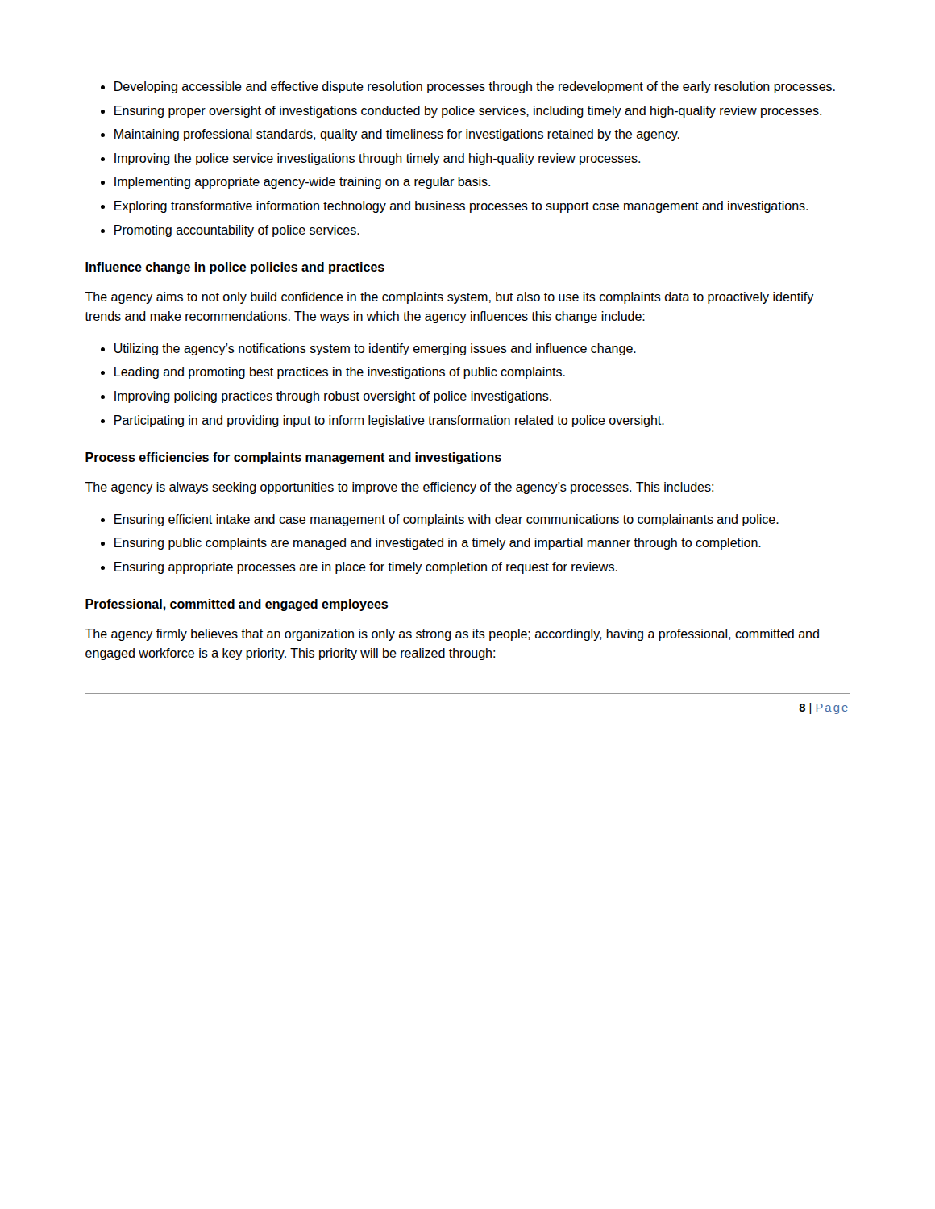Developing accessible and effective dispute resolution processes through the redevelopment of the early resolution processes.
Ensuring proper oversight of investigations conducted by police services, including timely and high-quality review processes.
Maintaining professional standards, quality and timeliness for investigations retained by the agency.
Improving the police service investigations through timely and high-quality review processes.
Implementing appropriate agency-wide training on a regular basis.
Exploring transformative information technology and business processes to support case management and investigations.
Promoting accountability of police services.
Influence change in police policies and practices
The agency aims to not only build confidence in the complaints system, but also to use its complaints data to proactively identify trends and make recommendations. The ways in which the agency influences this change include:
Utilizing the agency’s notifications system to identify emerging issues and influence change.
Leading and promoting best practices in the investigations of public complaints.
Improving policing practices through robust oversight of police investigations.
Participating in and providing input to inform legislative transformation related to police oversight.
Process efficiencies for complaints management and investigations
The agency is always seeking opportunities to improve the efficiency of the agency’s processes. This includes:
Ensuring efficient intake and case management of complaints with clear communications to complainants and police.
Ensuring public complaints are managed and investigated in a timely and impartial manner through to completion.
Ensuring appropriate processes are in place for timely completion of request for reviews.
Professional, committed and engaged employees
The agency firmly believes that an organization is only as strong as its people; accordingly, having a professional, committed and engaged workforce is a key priority. This priority will be realized through:
8 | Page